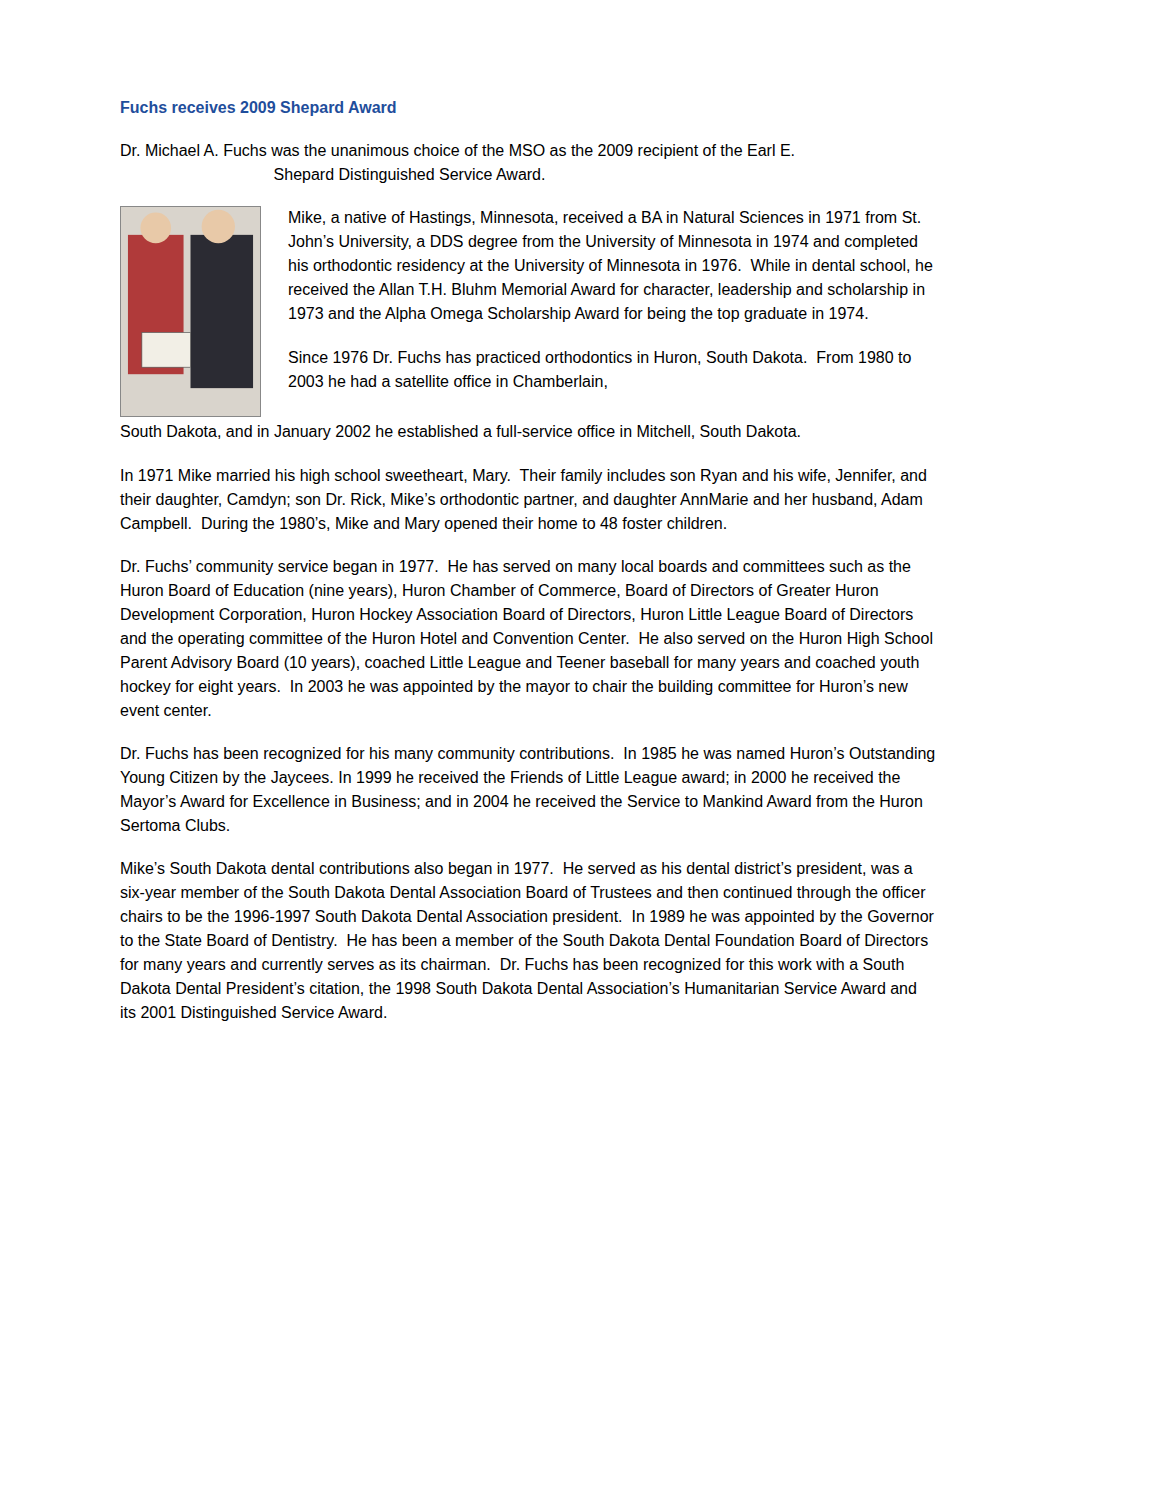Fuchs receives 2009 Shepard Award
Dr. Michael A. Fuchs was the unanimous choice of the MSO as the 2009 recipient of the Earl E.
Shepard Distinguished Service Award.
Mike, a native of Hastings, Minnesota, received a BA in Natural Sciences in 1971 from St. John’s University, a DDS degree from the University of Minnesota in 1974 and completed his orthodontic residency at the University of Minnesota in 1976. While in dental school, he received the Allan T.H. Bluhm Memorial Award for character, leadership and scholarship in 1973 and the Alpha Omega Scholarship Award for being the top graduate in 1974.
Since 1976 Dr. Fuchs has practiced orthodontics in Huron, South Dakota. From 1980 to 2003 he had a satellite office in Chamberlain,
South Dakota, and in January 2002 he established a full-service office in Mitchell, South Dakota.
In 1971 Mike married his high school sweetheart, Mary. Their family includes son Ryan and his wife, Jennifer, and their daughter, Camdyn; son Dr. Rick, Mike’s orthodontic partner, and daughter AnnMarie and her husband, Adam Campbell. During the 1980’s, Mike and Mary opened their home to 48 foster children.
Dr. Fuchs’ community service began in 1977. He has served on many local boards and committees such as the Huron Board of Education (nine years), Huron Chamber of Commerce, Board of Directors of Greater Huron Development Corporation, Huron Hockey Association Board of Directors, Huron Little League Board of Directors and the operating committee of the Huron Hotel and Convention Center. He also served on the Huron High School Parent Advisory Board (10 years), coached Little League and Teener baseball for many years and coached youth hockey for eight years. In 2003 he was appointed by the mayor to chair the building committee for Huron’s new event center.
Dr. Fuchs has been recognized for his many community contributions. In 1985 he was named Huron’s Outstanding Young Citizen by the Jaycees. In 1999 he received the Friends of Little League award; in 2000 he received the Mayor’s Award for Excellence in Business; and in 2004 he received the Service to Mankind Award from the Huron Sertoma Clubs.
Mike’s South Dakota dental contributions also began in 1977. He served as his dental district’s president, was a six-year member of the South Dakota Dental Association Board of Trustees and then continued through the officer chairs to be the 1996-1997 South Dakota Dental Association president. In 1989 he was appointed by the Governor to the State Board of Dentistry. He has been a member of the South Dakota Dental Foundation Board of Directors for many years and currently serves as its chairman. Dr. Fuchs has been recognized for this work with a South Dakota Dental President’s citation, the 1998 South Dakota Dental Association’s Humanitarian Service Award and its 2001 Distinguished Service Award.